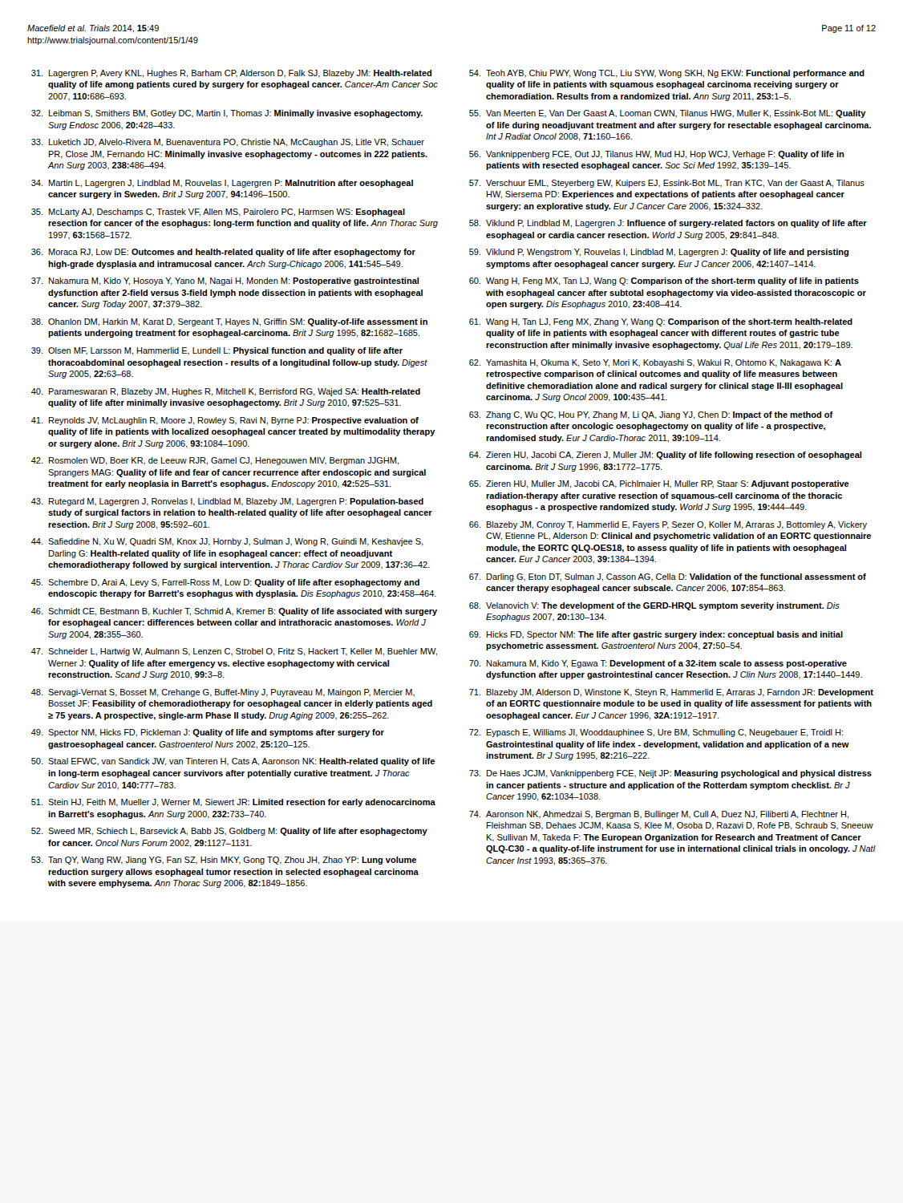Macefield et al. Trials 2014, 15:49
http://www.trialsjournal.com/content/15/1/49
Page 11 of 12
31. Lagergren P, Avery KNL, Hughes R, Barham CP, Alderson D, Falk SJ, Blazeby JM: Health-related quality of life among patients cured by surgery for esophageal cancer. Cancer-Am Cancer Soc 2007, 110: 686–693.
32. Leibman S, Smithers BM, Gotley DC, Martin I, Thomas J: Minimally invasive esophagectomy. Surg Endosc 2006, 20: 428–433.
33. Luketich JD, Alvelo-Rivera M, Buenaventura PO, Christie NA, McCaughan JS, Litle VR, Schauer PR, Close JM, Fernando HC: Minimally invasive esophagectomy - outcomes in 222 patients. Ann Surg 2003, 238: 486–494.
34. Martin L, Lagergren J, Lindblad M, Rouvelas I, Lagergren P: Malnutrition after oesophageal cancer surgery in Sweden. Brit J Surg 2007, 94: 1496–1500.
35. McLarty AJ, Deschamps C, Trastek VF, Allen MS, Pairolero PC, Harmsen WS: Esophageal resection for cancer of the esophagus: long-term function and quality of life. Ann Thorac Surg 1997, 63: 1568–1572.
36. Moraca RJ, Low DE: Outcomes and health-related quality of life after esophagectomy for high-grade dysplasia and intramucosal cancer. Arch Surg-Chicago 2006, 141: 545–549.
37. Nakamura M, Kido Y, Hosoya Y, Yano M, Nagai H, Monden M: Postoperative gastrointestinal dysfunction after 2-field versus 3-field lymph node dissection in patients with esophageal cancer. Surg Today 2007, 37: 379–382.
38. Ohanlon DM, Harkin M, Karat D, Sergeant T, Hayes N, Griffin SM: Quality-of-life assessment in patients undergoing treatment for esophageal-carcinoma. Brit J Surg 1995, 82: 1682–1685.
39. Olsen MF, Larsson M, Hammerlid E, Lundell L: Physical function and quality of life after thoracoabdominal oesophageal resection - results of a longitudinal follow-up study. Digest Surg 2005, 22: 63–68.
40. Parameswaran R, Blazeby JM, Hughes R, Mitchell K, Berrisford RG, Wajed SA: Health-related quality of life after minimally invasive oesophagectomy. Brit J Surg 2010, 97: 525–531.
41. Reynolds JV, McLaughlin R, Moore J, Rowley S, Ravi N, Byrne PJ: Prospective evaluation of quality of life in patients with localized oesophageal cancer treated by multimodality therapy or surgery alone. Brit J Surg 2006, 93: 1084–1090.
42. Rosmolen WD, Boer KR, de Leeuw RJR, Gamel CJ, Henegouwen MIV, Bergman JJGHM, Sprangers MAG: Quality of life and fear of cancer recurrence after endoscopic and surgical treatment for early neoplasia in Barrett's esophagus. Endoscopy 2010, 42: 525–531.
43. Rutegard M, Lagergren J, Ronvelas I, Lindblad M, Blazeby JM, Lagergren P: Population-based study of surgical factors in relation to health-related quality of life after oesophageal cancer resection. Brit J Surg 2008, 95: 592–601.
44. Safieddine N, Xu W, Quadri SM, Knox JJ, Hornby J, Sulman J, Wong R, Guindi M, Keshavjee S, Darling G: Health-related quality of life in esophageal cancer: effect of neoadjuvant chemoradiotherapy followed by surgical intervention. J Thorac Cardiov Sur 2009, 137: 36–42.
45. Schembre D, Arai A, Levy S, Farrell-Ross M, Low D: Quality of life after esophagectomy and endoscopic therapy for Barrett's esophagus with dysplasia. Dis Esophagus 2010, 23: 458–464.
46. Schmidt CE, Bestmann B, Kuchler T, Schmid A, Kremer B: Quality of life associated with surgery for esophageal cancer: differences between collar and intrathoracic anastomoses. World J Surg 2004, 28: 355–360.
47. Schneider L, Hartwig W, Aulmann S, Lenzen C, Strobel O, Fritz S, Hackert T, Keller M, Buehler MW, Werner J: Quality of life after emergency vs. elective esophagectomy with cervical reconstruction. Scand J Surg 2010, 99: 3–8.
48. Servagi-Vernat S, Bosset M, Crehange G, Buffet-Miny J, Puyraveau M, Maingon P, Mercier M, Bosset JF: Feasibility of chemoradiotherapy for oesophageal cancer in elderly patients aged ≥ 75 years. A prospective, single-arm Phase II study. Drug Aging 2009, 26: 255–262.
49. Spector NM, Hicks FD, Pickleman J: Quality of life and symptoms after surgery for gastroesophageal cancer. Gastroenterol Nurs 2002, 25: 120–125.
50. Staal EFWC, van Sandick JW, van Tinteren H, Cats A, Aaronson NK: Health-related quality of life in long-term esophageal cancer survivors after potentially curative treatment. J Thorac Cardiov Sur 2010, 140: 777–783.
51. Stein HJ, Feith M, Mueller J, Werner M, Siewert JR: Limited resection for early adenocarcinoma in Barrett's esophagus. Ann Surg 2000, 232: 733–740.
52. Sweed MR, Schiech L, Barsevick A, Babb JS, Goldberg M: Quality of life after esophagectomy for cancer. Oncol Nurs Forum 2002, 29: 1127–1131.
53. Tan QY, Wang RW, Jiang YG, Fan SZ, Hsin MKY, Gong TQ, Zhou JH, Zhao YP: Lung volume reduction surgery allows esophageal tumor resection in selected esophageal carcinoma with severe emphysema. Ann Thorac Surg 2006, 82: 1849–1856.
54. Teoh AYB, Chiu PWY, Wong TCL, Liu SYW, Wong SKH, Ng EKW: Functional performance and quality of life in patients with squamous esophageal carcinoma receiving surgery or chemoradiation. Results from a randomized trial. Ann Surg 2011, 253: 1–5.
55. Van Meerten E, Van Der Gaast A, Looman CWN, Tilanus HWG, Muller K, Essink-Bot ML: Quality of life during neoadjuvant treatment and after surgery for resectable esophageal carcinoma. Int J Radiat Oncol 2008, 71: 160–166.
56. Vanknippenberg FCE, Out JJ, Tilanus HW, Mud HJ, Hop WCJ, Verhage F: Quality of life in patients with resected esophageal cancer. Soc Sci Med 1992, 35: 139–145.
57. Verschuur EML, Steyerberg EW, Kuipers EJ, Essink-Bot ML, Tran KTC, Van der Gaast A, Tilanus HW, Siersema PD: Experiences and expectations of patients after oesophageal cancer surgery: an explorative study. Eur J Cancer Care 2006, 15: 324–332.
58. Viklund P, Lindblad M, Lagergren J: Influence of surgery-related factors on quality of life after esophageal or cardia cancer resection. World J Surg 2005, 29: 841–848.
59. Viklund P, Wengstrom Y, Rouvelas I, Lindblad M, Lagergren J: Quality of life and persisting symptoms after oesophageal cancer surgery. Eur J Cancer 2006, 42: 1407–1414.
60. Wang H, Feng MX, Tan LJ, Wang Q: Comparison of the short-term quality of life in patients with esophageal cancer after subtotal esophagectomy via video-assisted thoracoscopic or open surgery. Dis Esophagus 2010, 23: 408–414.
61. Wang H, Tan LJ, Feng MX, Zhang Y, Wang Q: Comparison of the short-term health-related quality of life in patients with esophageal cancer with different routes of gastric tube reconstruction after minimally invasive esophagectomy. Qual Life Res 2011, 20: 179–189.
62. Yamashita H, Okuma K, Seto Y, Mori K, Kobayashi S, Wakui R, Ohtomo K, Nakagawa K: A retrospective comparison of clinical outcomes and quality of life measures between definitive chemoradiation alone and radical surgery for clinical stage II-III esophageal carcinoma. J Surg Oncol 2009, 100: 435–441.
63. Zhang C, Wu QC, Hou PY, Zhang M, Li QA, Jiang YJ, Chen D: Impact of the method of reconstruction after oncologic oesophagectomy on quality of life - a prospective, randomised study. Eur J Cardio-Thorac 2011, 39: 109–114.
64. Zieren HU, Jacobi CA, Zieren J, Muller JM: Quality of life following resection of oesophageal carcinoma. Brit J Surg 1996, 83: 1772–1775.
65. Zieren HU, Muller JM, Jacobi CA, Pichlmaier H, Muller RP, Staar S: Adjuvant postoperative radiation-therapy after curative resection of squamous-cell carcinoma of the thoracic esophagus - a prospective randomized study. World J Surg 1995, 19: 444–449.
66. Blazeby JM, Conroy T, Hammerlid E, Fayers P, Sezer O, Koller M, Arraras J, Bottomley A, Vickery CW, Etienne PL, Alderson D: Clinical and psychometric validation of an EORTC questionnaire module, the EORTC QLQ-OES18, to assess quality of life in patients with oesophageal cancer. Eur J Cancer 2003, 39: 1384–1394.
67. Darling G, Eton DT, Sulman J, Casson AG, Cella D: Validation of the functional assessment of cancer therapy esophageal cancer subscale. Cancer 2006, 107: 854–863.
68. Velanovich V: The development of the GERD-HRQL symptom severity instrument. Dis Esophagus 2007, 20: 130–134.
69. Hicks FD, Spector NM: The life after gastric surgery index: conceptual basis and initial psychometric assessment. Gastroenterol Nurs 2004, 27: 50–54.
70. Nakamura M, Kido Y, Egawa T: Development of a 32-item scale to assess post-operative dysfunction after upper gastrointestinal cancer Resection. J Clin Nurs 2008, 17: 1440–1449.
71. Blazeby JM, Alderson D, Winstone K, Steyn R, Hammerlid E, Arraras J, Farndon JR: Development of an EORTC questionnaire module to be used in quality of life assessment for patients with oesophageal cancer. Eur J Cancer 1996, 32A: 1912–1917.
72. Eypasch E, Williams JI, Wooddauphinee S, Ure BM, Schmulling C, Neugebauer E, Troidl H: Gastrointestinal quality of life index - development, validation and application of a new instrument. Br J Surg 1995, 82: 216–222.
73. De Haes JCJM, Vanknippenberg FCE, Neijt JP: Measuring psychological and physical distress in cancer patients - structure and application of the Rotterdam symptom checklist. Br J Cancer 1990, 62: 1034–1038.
74. Aaronson NK, Ahmedzai S, Bergman B, Bullinger M, Cull A, Duez NJ, Filiberti A, Flechtner H, Fleishman SB, Dehaes JCJM, Kaasa S, Klee M, Osoba D, Razavi D, Rofe PB, Schraub S, Sneeuw K, Sullivan M, Takeda F: The European Organization for Research and Treatment of Cancer QLQ-C30 - a quality-of-life instrument for use in international clinical trials in oncology. J Natl Cancer Inst 1993, 85: 365–376.